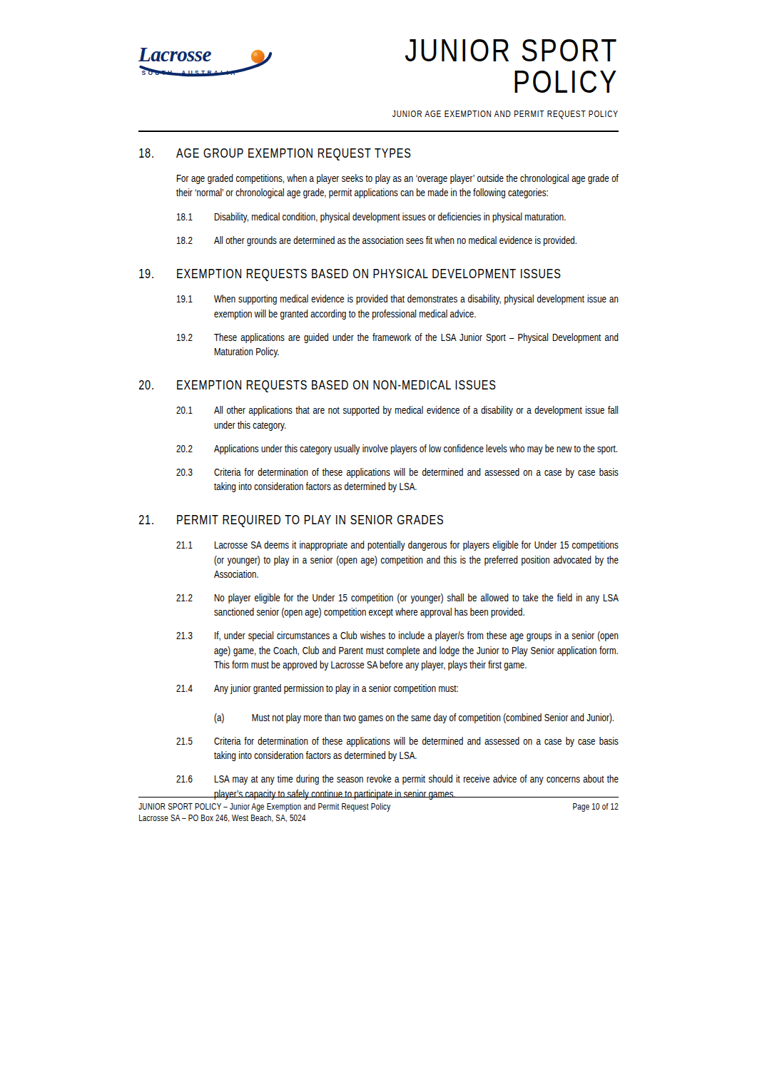Lacrosse SOUTH AUSTRALIA
JUNIOR SPORT POLICY
JUNIOR AGE EXEMPTION AND PERMIT REQUEST POLICY
18. AGE GROUP EXEMPTION REQUEST TYPES
For age graded competitions, when a player seeks to play as an ‘overage player’ outside the chronological age grade of their ‘normal’ or chronological age grade, permit applications can be made in the following categories:
18.1
Disability, medical condition, physical development issues or deficiencies in physical maturation.
18.2
All other grounds are determined as the association sees fit when no medical evidence is provided.
19. EXEMPTION REQUESTS BASED ON PHYSICAL DEVELOPMENT ISSUES
19.1
When supporting medical evidence is provided that demonstrates a disability, physical development issue an exemption will be granted according to the professional medical advice.
19.2
These applications are guided under the framework of the LSA Junior Sport – Physical Development and Maturation Policy.
20. EXEMPTION REQUESTS BASED ON NON-MEDICAL ISSUES
20.1
All other applications that are not supported by medical evidence of a disability or a development issue fall under this category.
20.2
Applications under this category usually involve players of low confidence levels who may be new to the sport.
20.3
Criteria for determination of these applications will be determined and assessed on a case by case basis taking into consideration factors as determined by LSA.
21. PERMIT REQUIRED TO PLAY IN SENIOR GRADES
21.1
Lacrosse SA deems it inappropriate and potentially dangerous for players eligible for Under 15 competitions (or younger) to play in a senior (open age) competition and this is the preferred position advocated by the Association.
21.2
No player eligible for the Under 15 competition (or younger) shall be allowed to take the field in any LSA sanctioned senior (open age) competition except where approval has been provided.
21.3
If, under special circumstances a Club wishes to include a player/s from these age groups in a senior (open age) game, the Coach, Club and Parent must complete and lodge the Junior to Play Senior application form. This form must be approved by Lacrosse SA before any player, plays their first game.
21.4
Any junior granted permission to play in a senior competition must:
(a)
Must not play more than two games on the same day of competition (combined Senior and Junior).
21.5
Criteria for determination of these applications will be determined and assessed on a case by case basis taking into consideration factors as determined by LSA.
21.6
LSA may at any time during the season revoke a permit should it receive advice of any concerns about the player’s capacity to safely continue to participate in senior games.
JUNIOR SPORT POLICY – Junior Age Exemption and Permit Request Policy
Lacrosse SA – PO Box 246, West Beach, SA, 5024
Page 10 of 12